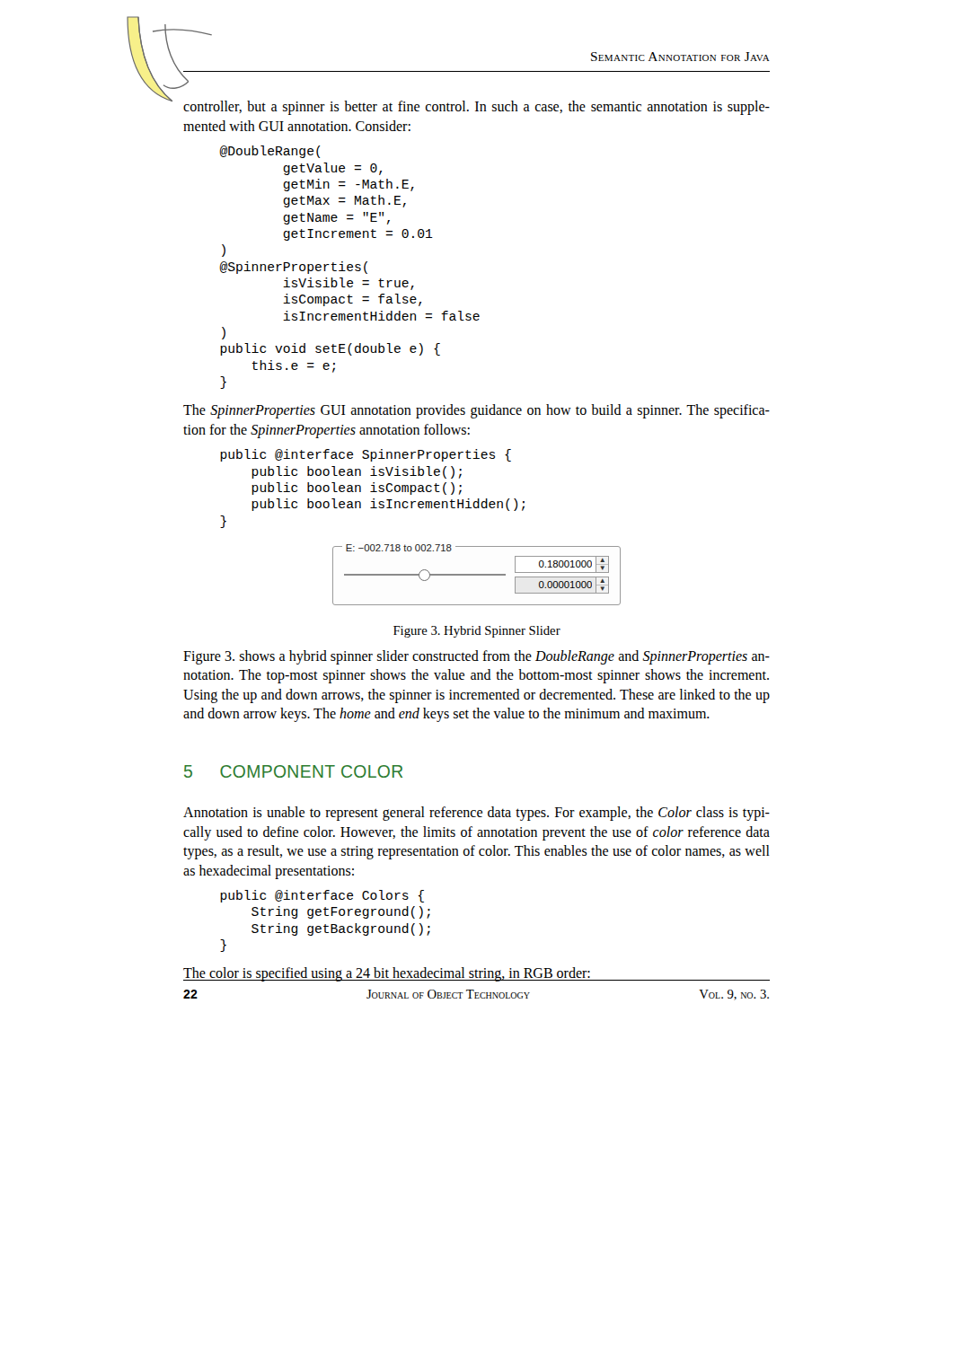Semantic Annotation for Java
controller, but a spinner is better at fine control. In such a case, the semantic annotation is supplemented with GUI annotation. Consider:
@DoubleRange(
        getValue = 0,
        getMin = -Math.E,
        getMax = Math.E,
        getName = "E",
        getIncrement = 0.01
)
@SpinnerProperties(
        isVisible = true,
        isCompact = false,
        isIncrementHidden = false
)
public void setE(double e) {
    this.e = e;
}
The SpinnerProperties GUI annotation provides guidance on how to build a spinner. The specification for the SpinnerProperties annotation follows:
public @interface SpinnerProperties {
    public boolean isVisible();
    public boolean isCompact();
    public boolean isIncrementHidden();
}
E: −002.718 to 002.718
▲▼
▲▼
Figure 3. Hybrid Spinner Slider
Figure 3. shows a hybrid spinner slider constructed from the DoubleRange and SpinnerProperties annotation. The top-most spinner shows the value and the bottom-most spinner shows the increment. Using the up and down arrows, the spinner is incremented or decremented. These are linked to the up and down arrow keys. The home and end keys set the value to the minimum and maximum.
5 COMPONENT COLOR
Annotation is unable to represent general reference data types. For example, the Color class is typically used to define color. However, the limits of annotation prevent the use of color reference data types, as a result, we use a string representation of color. This enables the use of color names, as well as hexadecimal presentations:
public @interface Colors {
    String getForeground();
    String getBackground();
}
The color is specified using a 24 bit hexadecimal string, in RGB order:
22 Journal of Object Technology Vol. 9, no. 3.